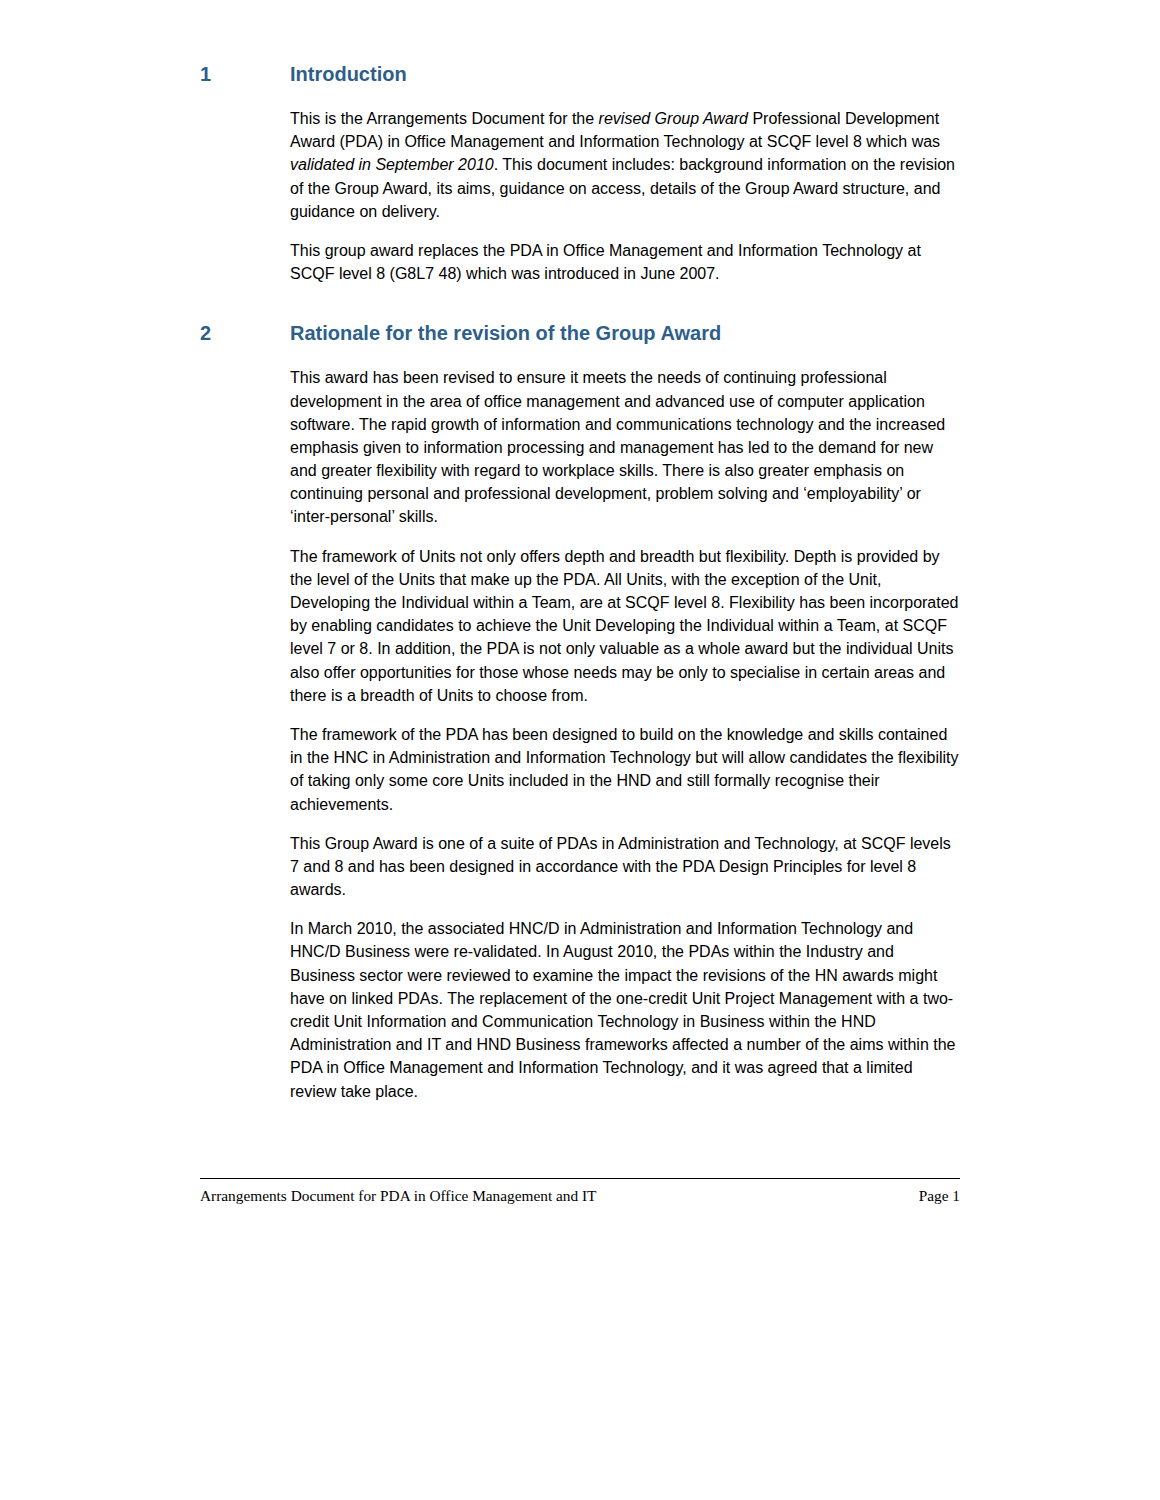1 Introduction
This is the Arrangements Document for the revised Group Award Professional Development Award (PDA) in Office Management and Information Technology at SCQF level 8 which was validated in September 2010. This document includes: background information on the revision of the Group Award, its aims, guidance on access, details of the Group Award structure, and guidance on delivery.
This group award replaces the PDA in Office Management and Information Technology at SCQF level 8 (G8L7 48) which was introduced in June 2007.
2 Rationale for the revision of the Group Award
This award has been revised to ensure it meets the needs of continuing professional development in the area of office management and advanced use of computer application software. The rapid growth of information and communications technology and the increased emphasis given to information processing and management has led to the demand for new and greater flexibility with regard to workplace skills. There is also greater emphasis on continuing personal and professional development, problem solving and ‘employability’ or ‘inter-personal’ skills.
The framework of Units not only offers depth and breadth but flexibility. Depth is provided by the level of the Units that make up the PDA. All Units, with the exception of the Unit, Developing the Individual within a Team, are at SCQF level 8. Flexibility has been incorporated by enabling candidates to achieve the Unit Developing the Individual within a Team, at SCQF level 7 or 8. In addition, the PDA is not only valuable as a whole award but the individual Units also offer opportunities for those whose needs may be only to specialise in certain areas and there is a breadth of Units to choose from.
The framework of the PDA has been designed to build on the knowledge and skills contained in the HNC in Administration and Information Technology but will allow candidates the flexibility of taking only some core Units included in the HND and still formally recognise their achievements.
This Group Award is one of a suite of PDAs in Administration and Technology, at SCQF levels 7 and 8 and has been designed in accordance with the PDA Design Principles for level 8 awards.
In March 2010, the associated HNC/D in Administration and Information Technology and HNC/D Business were re-validated. In August 2010, the PDAs within the Industry and Business sector were reviewed to examine the impact the revisions of the HN awards might have on linked PDAs. The replacement of the one-credit Unit Project Management with a two-credit Unit Information and Communication Technology in Business within the HND Administration and IT and HND Business frameworks affected a number of the aims within the PDA in Office Management and Information Technology, and it was agreed that a limited review take place.
Arrangements Document for PDA in Office Management and IT Page 1